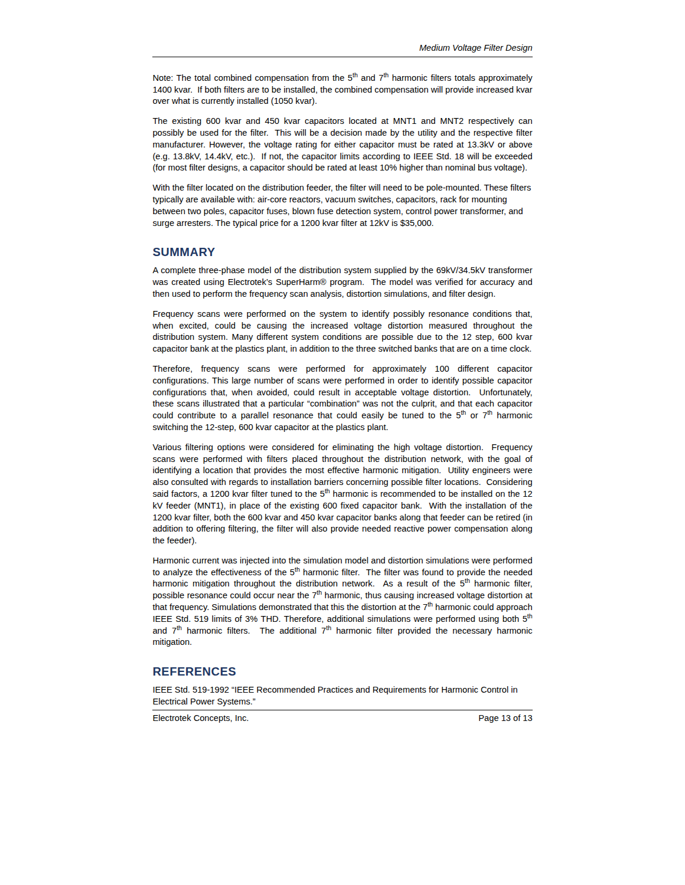Medium Voltage Filter Design
Note: The total combined compensation from the 5th and 7th harmonic filters totals approximately 1400 kvar. If both filters are to be installed, the combined compensation will provide increased kvar over what is currently installed (1050 kvar).
The existing 600 kvar and 450 kvar capacitors located at MNT1 and MNT2 respectively can possibly be used for the filter. This will be a decision made by the utility and the respective filter manufacturer. However, the voltage rating for either capacitor must be rated at 13.3kV or above (e.g. 13.8kV, 14.4kV, etc.). If not, the capacitor limits according to IEEE Std. 18 will be exceeded (for most filter designs, a capacitor should be rated at least 10% higher than nominal bus voltage).
With the filter located on the distribution feeder, the filter will need to be pole-mounted. These filters typically are available with: air-core reactors, vacuum switches, capacitors, rack for mounting between two poles, capacitor fuses, blown fuse detection system, control power transformer, and surge arresters. The typical price for a 1200 kvar filter at 12kV is $35,000.
SUMMARY
A complete three-phase model of the distribution system supplied by the 69kV/34.5kV transformer was created using Electrotek’s SuperHarm® program. The model was verified for accuracy and then used to perform the frequency scan analysis, distortion simulations, and filter design.
Frequency scans were performed on the system to identify possibly resonance conditions that, when excited, could be causing the increased voltage distortion measured throughout the distribution system. Many different system conditions are possible due to the 12 step, 600 kvar capacitor bank at the plastics plant, in addition to the three switched banks that are on a time clock.
Therefore, frequency scans were performed for approximately 100 different capacitor configurations. This large number of scans were performed in order to identify possible capacitor configurations that, when avoided, could result in acceptable voltage distortion. Unfortunately, these scans illustrated that a particular “combination” was not the culprit, and that each capacitor could contribute to a parallel resonance that could easily be tuned to the 5th or 7th harmonic switching the 12-step, 600 kvar capacitor at the plastics plant.
Various filtering options were considered for eliminating the high voltage distortion. Frequency scans were performed with filters placed throughout the distribution network, with the goal of identifying a location that provides the most effective harmonic mitigation. Utility engineers were also consulted with regards to installation barriers concerning possible filter locations. Considering said factors, a 1200 kvar filter tuned to the 5th harmonic is recommended to be installed on the 12 kV feeder (MNT1), in place of the existing 600 fixed capacitor bank. With the installation of the 1200 kvar filter, both the 600 kvar and 450 kvar capacitor banks along that feeder can be retired (in addition to offering filtering, the filter will also provide needed reactive power compensation along the feeder).
Harmonic current was injected into the simulation model and distortion simulations were performed to analyze the effectiveness of the 5th harmonic filter. The filter was found to provide the needed harmonic mitigation throughout the distribution network. As a result of the 5th harmonic filter, possible resonance could occur near the 7th harmonic, thus causing increased voltage distortion at that frequency. Simulations demonstrated that this the distortion at the 7th harmonic could approach IEEE Std. 519 limits of 3% THD. Therefore, additional simulations were performed using both 5th and 7th harmonic filters. The additional 7th harmonic filter provided the necessary harmonic mitigation.
REFERENCES
IEEE Std. 519-1992 “IEEE Recommended Practices and Requirements for Harmonic Control in Electrical Power Systems.”
Electrotek Concepts, Inc. Page 13 of 13